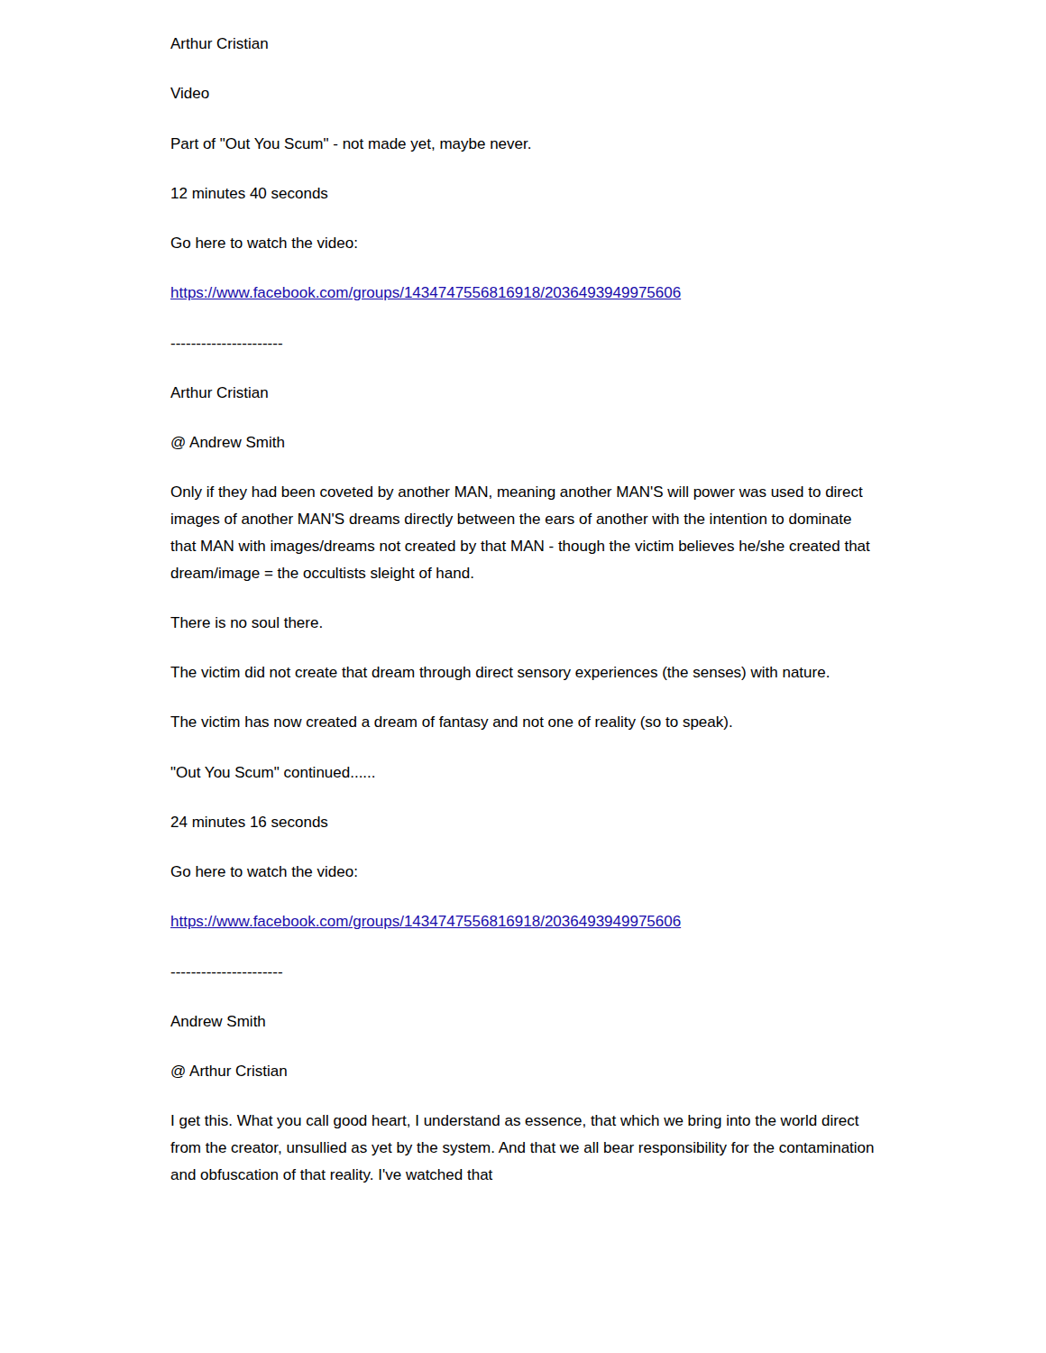Arthur Cristian
Video
Part of "Out You Scum" - not made yet, maybe never.
12 minutes 40 seconds
Go here to watch the video:
https://www.facebook.com/groups/1434747556816918/2036493949975606
----------------------
Arthur Cristian
@ Andrew Smith
Only if they had been coveted by another MAN, meaning another MAN'S will power was used to direct images of another MAN'S dreams directly between the ears of another with the intention to dominate that MAN with images/dreams not created by that MAN - though the victim believes he/she created that dream/image = the occultists sleight of hand.
There is no soul there.
The victim did not create that dream through direct sensory experiences (the senses) with nature.
The victim has now created a dream of fantasy and not one of reality (so to speak).
"Out You Scum" continued......
24 minutes 16 seconds
Go here to watch the video:
https://www.facebook.com/groups/1434747556816918/2036493949975606
----------------------
Andrew Smith
@ Arthur Cristian
I get this. What you call good heart, I understand as essence, that which we bring into the world direct from the creator, unsullied as yet by the system. And that we all bear responsibility for the contamination and obfuscation of that reality. I've watched that